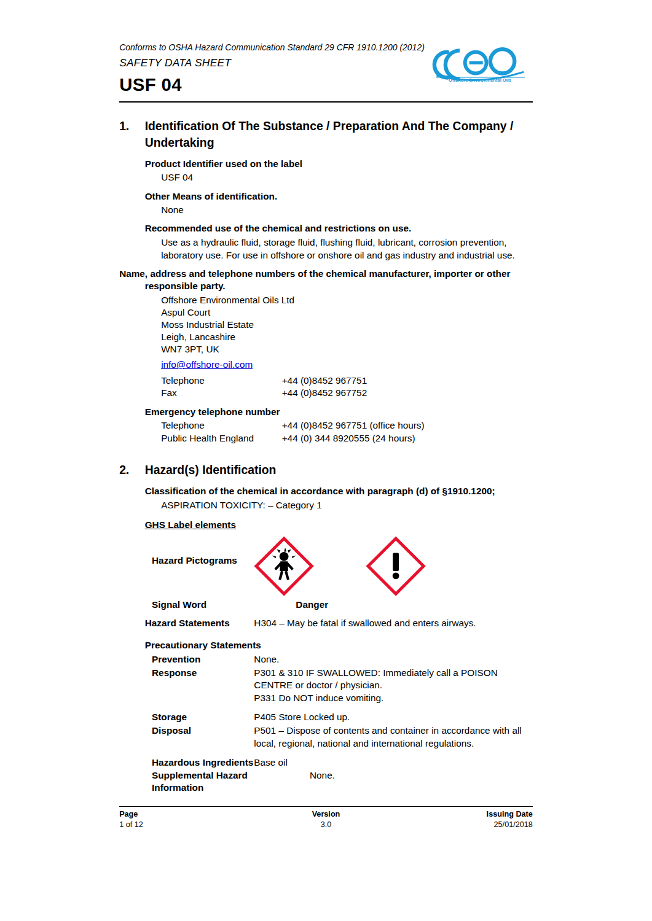Conforms to OSHA Hazard Communication Standard 29 CFR 1910.1200 (2012)
SAFETY DATA SHEET
USF 04
Offshore Environmental Oils
1. Identification Of The Substance / Preparation And The Company / Undertaking
Product Identifier used on the label
USF 04
Other Means of identification.
None
Recommended use of the chemical and restrictions on use.
Use as a hydraulic fluid, storage fluid, flushing fluid, lubricant, corrosion prevention, laboratory use. For use in offshore or onshore oil and gas industry and industrial use.
Name, address and telephone numbers of the chemical manufacturer, importer or other responsible party.
Offshore Environmental Oils Ltd
Aspul Court
Moss Industrial Estate
Leigh, Lancashire
WN7 3PT, UK
info@offshore-oil.com
| Telephone | +44 (0)8452 967751 |
| Fax | +44 (0)8452 967752 |
Emergency telephone number
| Telephone | +44 (0)8452 967751 (office hours) |
| Public Health England | +44 (0) 344 8920555 (24 hours) |
2. Hazard(s) Identification
Classification of the chemical in accordance with paragraph (d) of §1910.1200;
ASPIRATION TOXICITY: – Category 1
GHS Label elements
Hazard Pictograms
Signal Word
Danger
Hazard Statements
H304 – May be fatal if swallowed and enters airways.
Precautionary Statements
| Prevention | None. |
| Response | P301 & 310 IF SWALLOWED: Immediately call a POISON CENTRE or doctor / physician. P331 Do NOT induce vomiting. |
| Storage | P405 Store Locked up. |
| Disposal | P501 – Dispose of contents and container in accordance with all local, regional, national and international regulations. |
Hazardous Ingredients
Base oil
Supplemental Hazard Information
None.
Page1 of 12
Version3.0
Issuing Date25/01/2018